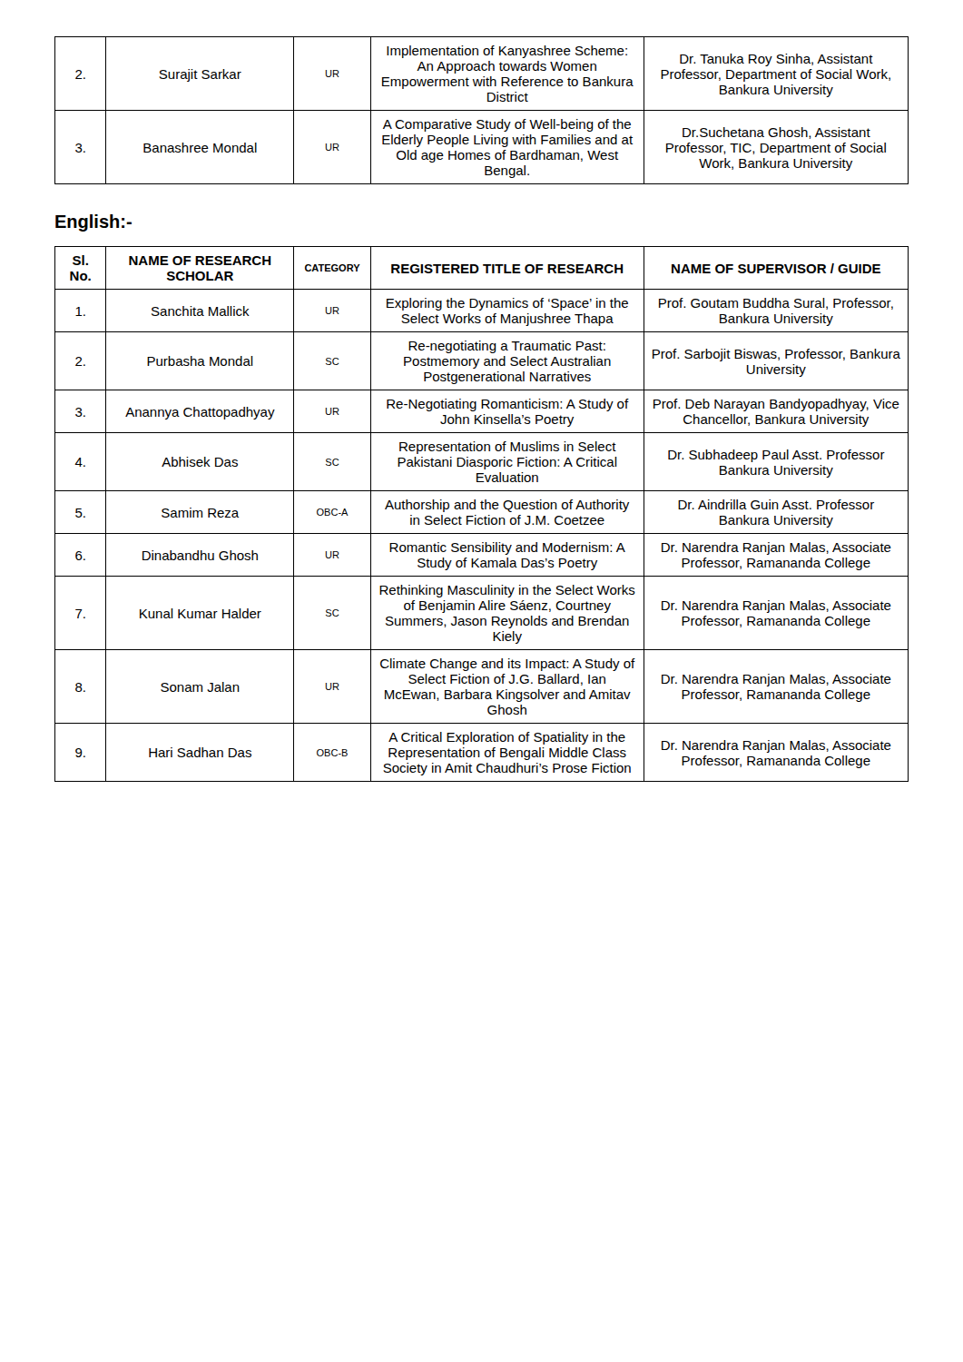| 2. | Surajit Sarkar | UR | Implementation of Kanyashree Scheme: An Approach towards Women Empowerment with Reference to Bankura District | Dr. Tanuka Roy Sinha, Assistant Professor, Department of Social Work, Bankura University |
| 3. | Banashree Mondal | UR | A Comparative Study of Well-being of the Elderly People Living with Families and at Old age Homes of Bardhaman, West Bengal. | Dr.Suchetana Ghosh, Assistant Professor, TIC, Department of Social Work, Bankura University |
English:-
| Sl. No. | NAME OF RESEARCH SCHOLAR | CATEGORY | REGISTERED TITLE OF RESEARCH | NAME OF SUPERVISOR / GUIDE |
| --- | --- | --- | --- | --- |
| 1. | Sanchita Mallick | UR | Exploring the Dynamics of ‘Space’ in the Select Works of Manjushree Thapa | Prof. Goutam Buddha Sural, Professor, Bankura University |
| 2. | Purbasha Mondal | SC | Re-negotiating a Traumatic Past: Postmemory and Select Australian Postgenerational Narratives | Prof. Sarbojit Biswas, Professor, Bankura University |
| 3. | Anannya Chattopadhyay | UR | Re-Negotiating Romanticism: A Study of John Kinsella’s Poetry | Prof. Deb Narayan Bandyopadhyay, Vice Chancellor, Bankura University |
| 4. | Abhisek Das | SC | Representation of Muslims in Select Pakistani Diasporic Fiction: A Critical Evaluation | Dr. Subhadeep Paul Asst. Professor Bankura University |
| 5. | Samim Reza | OBC-A | Authorship and the Question of Authority in Select Fiction of J.M. Coetzee | Dr. Aindrilla Guin Asst. Professor Bankura University |
| 6. | Dinabandhu Ghosh | UR | Romantic Sensibility and Modernism: A Study of Kamala Das’s Poetry | Dr. Narendra Ranjan Malas, Associate Professor, Ramananda College |
| 7. | Kunal Kumar Halder | SC | Rethinking Masculinity in the Select Works of Benjamin Alire Sáenz, Courtney Summers, Jason Reynolds and Brendan Kiely | Dr. Narendra Ranjan Malas, Associate Professor, Ramananda College |
| 8. | Sonam Jalan | UR | Climate Change and its Impact: A Study of Select Fiction of J.G. Ballard, Ian McEwan, Barbara Kingsolver and Amitav Ghosh | Dr. Narendra Ranjan Malas, Associate Professor, Ramananda College |
| 9. | Hari Sadhan Das | OBC-B | A Critical Exploration of Spatiality in the Representation of Bengali Middle Class Society in Amit Chaudhuri’s Prose Fiction | Dr. Narendra Ranjan Malas, Associate Professor, Ramananda College |